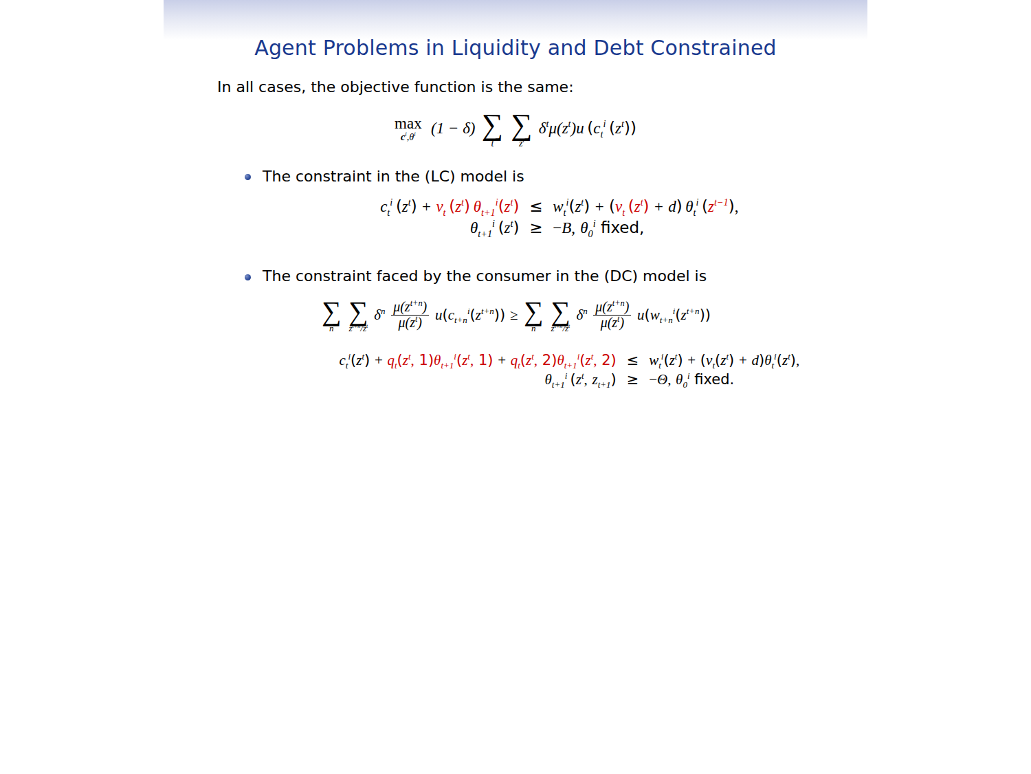Agent Problems in Liquidity and Debt Constrained
In all cases, the objective function is the same:
max ci,θi (1 − δ) ∑t ∑zt δtμ(zt)u (cti (zt))
The constraint in the (LC) model is
cti (zt) + νt (zt) θt+1i(zt) ≤ wti(zt) + (νt (zt) + d) θti (zt−1), θt+1i (zt) ≥ −B, θ0i fixed,
The constraint faced by the consumer in the (DC) model is
∑n ∑zt+n/zt δn μ(zt+n) μ(zt) u(ct+ni(zt+n)) ≥ ∑n ∑zt+n/zt δn μ(zt+n) μ(zt) u(wt+ni(zt+n))
cti(zt) + qt(zt, 1) θt+1i(zt, 1) + qt(zt, 2) θt+1i(zt, 2) ≤ wti(zt) + (νt(zt) + d) θti(zt), θt+1i (zt, zt+1) ≥ −Θ, θ0i fixed.